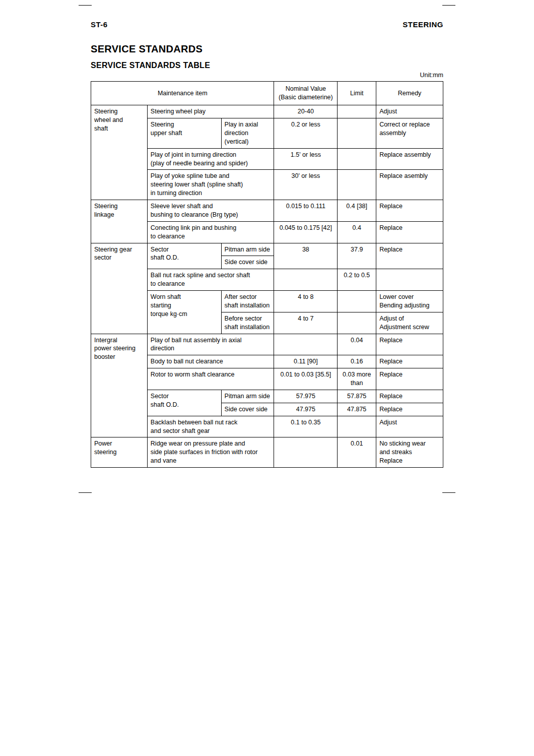ST-6 STEERING
SERVICE STANDARDS
SERVICE STANDARDS TABLE
Unit:mm
| Maintenance item | Nominal Value (Basic diameterine) | Limit | Remedy |
| --- | --- | --- | --- |
| Steering wheel and shaft | Steering wheel play | 20-40 | | Adjust |
| Steering upper shaft | Play in axial direction (vertical) | 0.2 or less | | Correct or replace assembly |
| Play of joint in turning direction (play of needle bearing and spider) | 1.5' or less | | Replace assembly |
| Play of yoke spline tube and steering lower shaft (spline shaft) in turning direction | 30' or less | | Replace asembly |
| Steering linkage | Sleeve lever shaft and bushing to clearance (Brg type) | 0.015 to 0.111 | 0.4 [38] | Replace |
| Conecting link pin and bushing to clearance | 0.045 to 0.175 [42] | 0.4 | Replace |
| Steering gear sector | Sector shaft O.D. | Pitman arm side | 38 | 37.9 | Replace |
| Side cover side |
| Ball nut rack spline and sector shaft to clearance | | 0.2 to 0.5 | |
| Worn shaft starting torque kg·cm | After sector shaft installation | 4 to 8 | | Lower cover Bending adjusting |
| Before sector shaft installation | 4 to 7 | | Adjust of Adjustment screw |
| Intergral power steering booster | Play of ball nut assembly in axial direction | | 0.04 | Replace |
| Body to ball nut clearance | 0.11 [90] | 0.16 | Replace |
| Rotor to worm shaft clearance | 0.01 to 0.03 [35.5] | 0.03 more than | Replace |
| Sector shaft O.D. | Pitman arm side | 57.975 | 57.875 | Replace |
| Side cover side | 47.975 | 47.875 | Replace |
| Backlash between ball nut rack and sector shaft gear | 0.1 to 0.35 | | Adjust |
| Power steering | Ridge wear on pressure plate and side plate surfaces in friction with rotor and vane | | 0.01 | No sticking wear and streaks Replace |